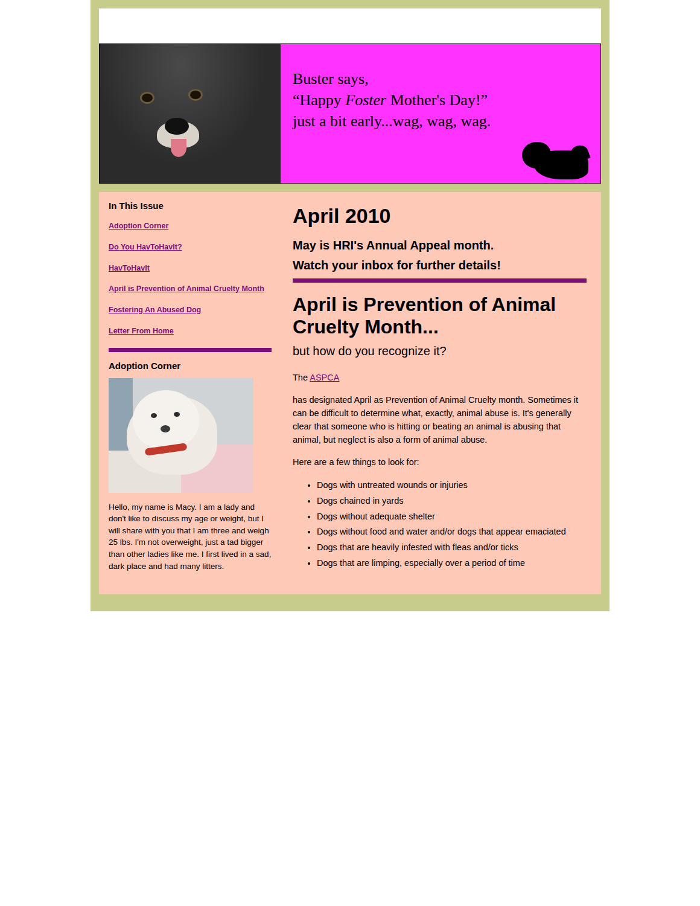Buster says,
“Happy Foster Mother's Day!”
just a bit early...wag, wag, wag.
In This Issue
Adoption Corner
Do You HavToHavIt?
HavToHavIt
April is Prevention of Animal Cruelty Month
Fostering An Abused Dog
Letter From Home
Adoption Corner
Hello, my name is Macy. I am a lady and don't like to discuss my age or weight, but I will share with you that I am three and weigh 25 lbs. I'm not overweight, just a tad bigger than other ladies like me. I first lived in a sad, dark place and had many litters.
April 2010
May is HRI's Annual Appeal month.
Watch your inbox for further details!
April is Prevention of Animal Cruelty Month...
but how do you recognize it?
The ASPCA
has designated April as Prevention of Animal Cruelty month. Sometimes it can be difficult to determine what, exactly, animal abuse is. It's generally clear that someone who is hitting or beating an animal is abusing that animal, but neglect is also a form of animal abuse.
Here are a few things to look for:
Dogs with untreated wounds or injuries
Dogs chained in yards
Dogs without adequate shelter
Dogs without food and water and/or dogs that appear emaciated
Dogs that are heavily infested with fleas and/or ticks
Dogs that are limping, especially over a period of time